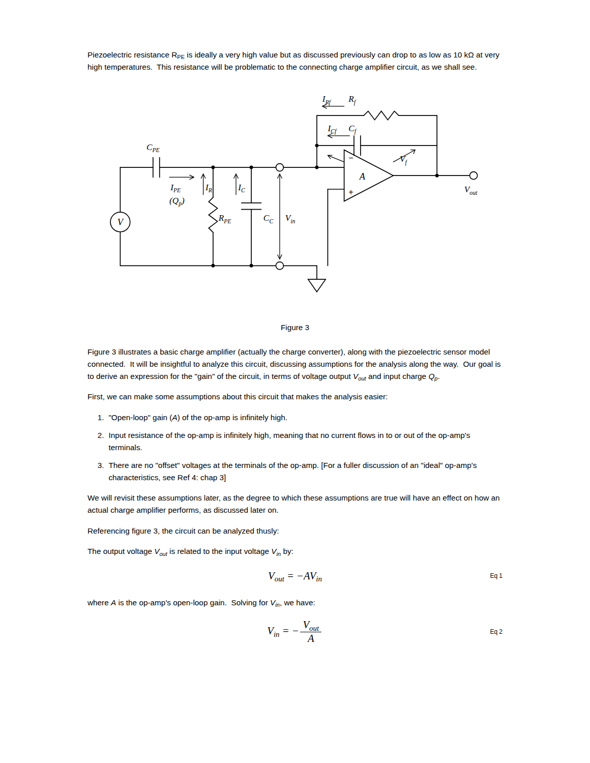Piezoelectric resistance RPE is ideally a very high value but as discussed previously can drop to as low as 10 kΩ at very high temperatures. This resistance will be problematic to the connecting charge amplifier circuit, as we shall see.
V A − + CPE IPE (Qp) IR IC RPE CC Vin IRf Rf ICf Cf Vf Vout
Figure 3
Figure 3 illustrates a basic charge amplifier (actually the charge converter), along with the piezoelectric sensor model connected. It will be insightful to analyze this circuit, discussing assumptions for the analysis along the way. Our goal is to derive an expression for the "gain" of the circuit, in terms of voltage output Vout and input charge Qp.
First, we can make some assumptions about this circuit that makes the analysis easier:
"Open-loop" gain (A) of the op-amp is infinitely high.
Input resistance of the op-amp is infinitely high, meaning that no current flows in to or out of the op-amp's terminals.
There are no "offset" voltages at the terminals of the op-amp. [For a fuller discussion of an "ideal" op-amp's characteristics, see Ref 4: chap 3]
We will revisit these assumptions later, as the degree to which these assumptions are true will have an effect on how an actual charge amplifier performs, as discussed later on.
Referencing figure 3, the circuit can be analyzed thusly:
The output voltage Vout is related to the input voltage Vin by:
Vout = −AVin
Eq 1
where A is the op-amp's open-loop gain. Solving for Vin, we have:
Vin = −Vout A
Eq 2